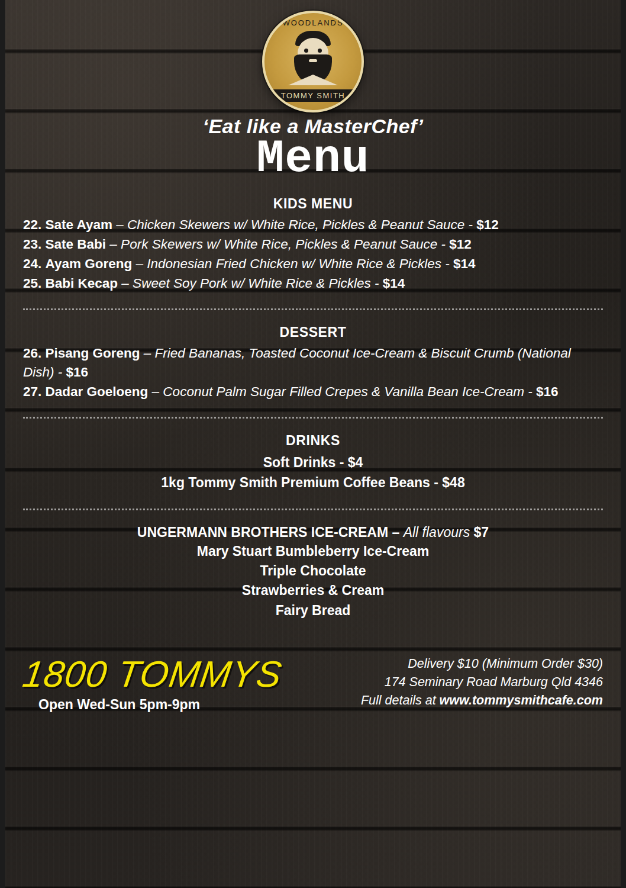Woodlands
Tommy Smith
‘Eat like a MasterChef’
Menu
KIDS MENU
22. Sate Ayam – Chicken Skewers w/ White Rice, Pickles & Peanut Sauce - $12
23. Sate Babi – Pork Skewers w/ White Rice, Pickles & Peanut Sauce - $12
24. Ayam Goreng – Indonesian Fried Chicken w/ White Rice & Pickles - $14
25. Babi Kecap – Sweet Soy Pork w/ White Rice & Pickles - $14
DESSERT
26. Pisang Goreng – Fried Bananas, Toasted Coconut Ice-Cream & Biscuit Crumb (National Dish) - $16
27. Dadar Goeloeng – Coconut Palm Sugar Filled Crepes & Vanilla Bean Ice-Cream - $16
DRINKS
Soft Drinks - $4
1kg Tommy Smith Premium Coffee Beans - $48
UNGERMANN BROTHERS ICE-CREAM – All flavours $7
Mary Stuart Bumbleberry Ice-Cream
Triple Chocolate
Strawberries & Cream
Fairy Bread
1800 TOMMYS
Open Wed-Sun 5pm-9pm
Delivery $10 (Minimum Order $30)
174 Seminary Road Marburg Qld 4346
Full details at www.tommysmithcafe.com